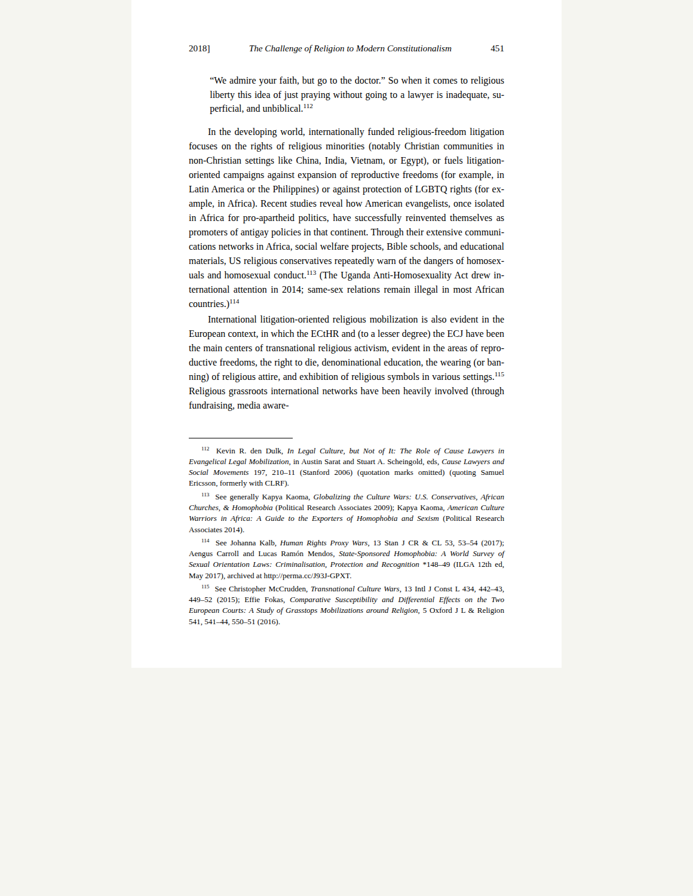2018] The Challenge of Religion to Modern Constitutionalism 451
“We admire your faith, but go to the doctor.” So when it comes to religious liberty this idea of just praying without going to a lawyer is inadequate, superficial, and unbiblical.112
In the developing world, internationally funded religious-freedom litigation focuses on the rights of religious minorities (notably Christian communities in non-Christian settings like China, India, Vietnam, or Egypt), or fuels litigation-oriented campaigns against expansion of reproductive freedoms (for example, in Latin America or the Philippines) or against protection of LGBTQ rights (for example, in Africa). Recent studies reveal how American evangelists, once isolated in Africa for pro-apartheid politics, have successfully reinvented themselves as promoters of antigay policies in that continent. Through their extensive communications networks in Africa, social welfare projects, Bible schools, and educational materials, US religious conservatives repeatedly warn of the dangers of homosexuals and homosexual conduct.113 (The Uganda Anti-Homosexuality Act drew international attention in 2014; same-sex relations remain illegal in most African countries.)114
International litigation-oriented religious mobilization is also evident in the European context, in which the ECtHR and (to a lesser degree) the ECJ have been the main centers of transnational religious activism, evident in the areas of reproductive freedoms, the right to die, denominational education, the wearing (or banning) of religious attire, and exhibition of religious symbols in various settings.115 Religious grassroots international networks have been heavily involved (through fundraising, media aware-
112 Kevin R. den Dulk, In Legal Culture, but Not of It: The Role of Cause Lawyers in Evangelical Legal Mobilization, in Austin Sarat and Stuart A. Scheingold, eds, Cause Lawyers and Social Movements 197, 210–11 (Stanford 2006) (quotation marks omitted) (quoting Samuel Ericsson, formerly with CLRF).
113 See generally Kapya Kaoma, Globalizing the Culture Wars: U.S. Conservatives, African Churches, & Homophobia (Political Research Associates 2009); Kapya Kaoma, American Culture Warriors in Africa: A Guide to the Exporters of Homophobia and Sexism (Political Research Associates 2014).
114 See Johanna Kalb, Human Rights Proxy Wars, 13 Stan J CR & CL 53, 53–54 (2017); Aengus Carroll and Lucas Ramón Mendos, State-Sponsored Homophobia: A World Survey of Sexual Orientation Laws: Criminalisation, Protection and Recognition *148–49 (ILGA 12th ed, May 2017), archived at http://perma.cc/J93J-GPXT.
115 See Christopher McCrudden, Transnational Culture Wars, 13 Intl J Const L 434, 442–43, 449–52 (2015); Effie Fokas, Comparative Susceptibility and Differential Effects on the Two European Courts: A Study of Grasstops Mobilizations around Religion, 5 Oxford J L & Religion 541, 541–44, 550–51 (2016).